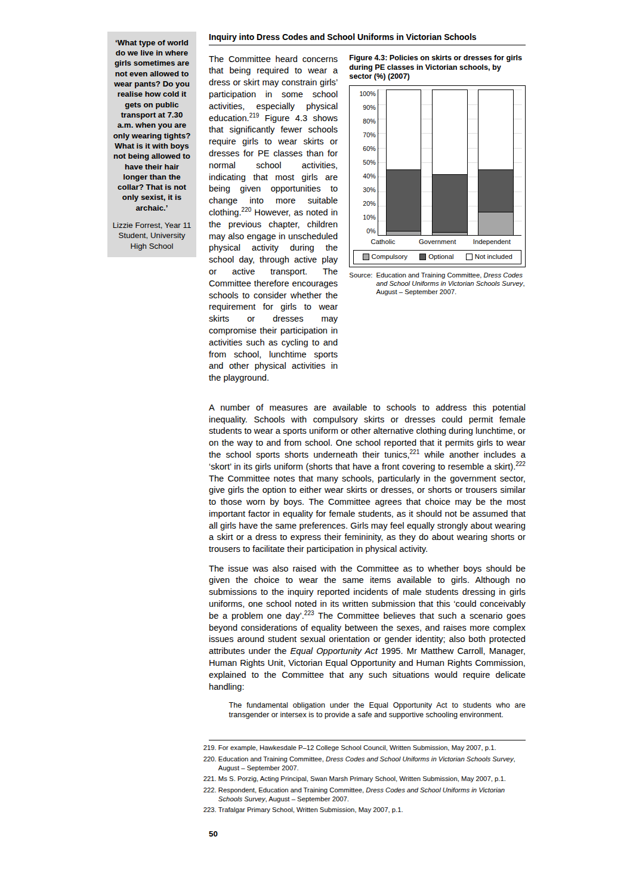‘What type of world do we live in where girls sometimes are not even allowed to wear pants? Do you realise how cold it gets on public transport at 7.30 a.m. when you are only wearing tights? What is it with boys not being allowed to have their hair longer than the collar? That is not only sexist, it is archaic.’ Lizzie Forrest, Year 11 Student, University High School
Inquiry into Dress Codes and School Uniforms in Victorian Schools
The Committee heard concerns that being required to wear a dress or skirt may constrain girls’ participation in some school activities, especially physical education.219 Figure 4.3 shows that significantly fewer schools require girls to wear skirts or dresses for PE classes than for normal school activities, indicating that most girls are being given opportunities to change into more suitable clothing.220 However, as noted in the previous chapter, children may also engage in unscheduled physical activity during the school day, through active play or active transport. The Committee therefore encourages schools to consider whether the requirement for girls to wear skirts or dresses may compromise their participation in activities such as cycling to and from school, lunchtime sports and other physical activities in the playground.
Figure 4.3: Policies on skirts or dresses for girls during PE classes in Victorian schools, by sector (%) (2007)
100% 90% 80% 70% 60% 50% 40% 30% 20% 10% 0%
Catholic Government Independent
Compulsory Optional Not included
Source: Education and Training Committee, Dress Codes and School Uniforms in Victorian Schools Survey, August – September 2007.
A number of measures are available to schools to address this potential inequality. Schools with compulsory skirts or dresses could permit female students to wear a sports uniform or other alternative clothing during lunchtime, or on the way to and from school. One school reported that it permits girls to wear the school sports shorts underneath their tunics,221 while another includes a ‘skort’ in its girls uniform (shorts that have a front covering to resemble a skirt).222 The Committee notes that many schools, particularly in the government sector, give girls the option to either wear skirts or dresses, or shorts or trousers similar to those worn by boys. The Committee agrees that choice may be the most important factor in equality for female students, as it should not be assumed that all girls have the same preferences. Girls may feel equally strongly about wearing a skirt or a dress to express their femininity, as they do about wearing shorts or trousers to facilitate their participation in physical activity.
The issue was also raised with the Committee as to whether boys should be given the choice to wear the same items available to girls. Although no submissions to the inquiry reported incidents of male students dressing in girls uniforms, one school noted in its written submission that this ‘could conceivably be a problem one day’.223 The Committee believes that such a scenario goes beyond considerations of equality between the sexes, and raises more complex issues around student sexual orientation or gender identity; also both protected attributes under the Equal Opportunity Act 1995. Mr Matthew Carroll, Manager, Human Rights Unit, Victorian Equal Opportunity and Human Rights Commission, explained to the Committee that any such situations would require delicate handling:
The fundamental obligation under the Equal Opportunity Act to students who are transgender or intersex is to provide a safe and supportive schooling environment.
For example, Hawkesdale P–12 College School Council, Written Submission, May 2007, p.1.
Education and Training Committee, Dress Codes and School Uniforms in Victorian Schools Survey, August – September 2007.
Ms S. Porzig, Acting Principal, Swan Marsh Primary School, Written Submission, May 2007, p.1.
Respondent, Education and Training Committee, Dress Codes and School Uniforms in Victorian Schools Survey, August – September 2007.
Trafalgar Primary School, Written Submission, May 2007, p.1.
50